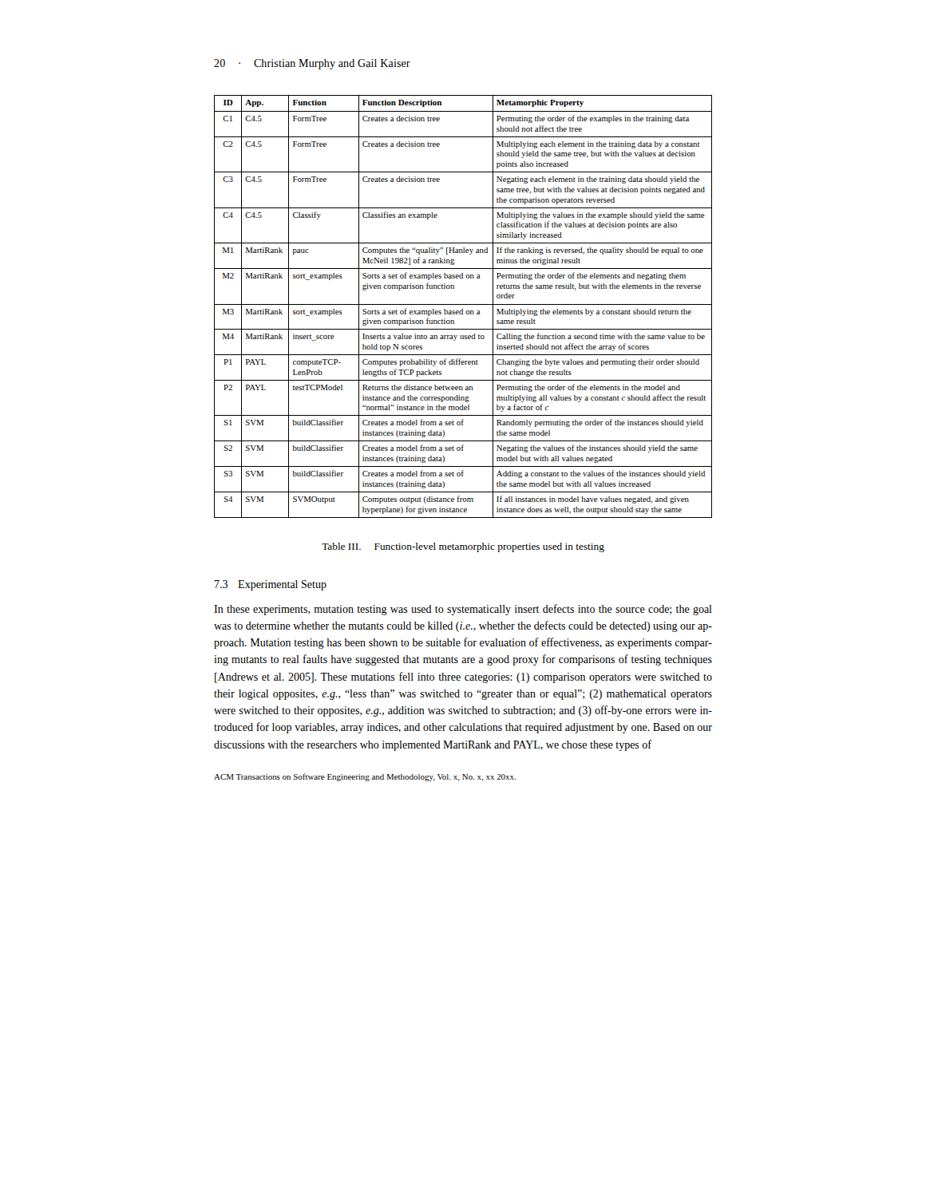20·Christian Murphy and Gail Kaiser
| ID | App. | Function | Function Description | Metamorphic Property |
| --- | --- | --- | --- | --- |
| C1 | C4.5 | FormTree | Creates a decision tree | Permuting the order of the examples in the training data should not affect the tree |
| C2 | C4.5 | FormTree | Creates a decision tree | Multiplying each element in the training data by a constant should yield the same tree, but with the values at decision points also increased |
| C3 | C4.5 | FormTree | Creates a decision tree | Negating each element in the training data should yield the same tree, but with the values at decision points negated and the comparison operators reversed |
| C4 | C4.5 | Classify | Classifies an example | Multiplying the values in the example should yield the same classification if the values at decision points are also similarly increased |
| M1 | MartiRank | pauc | Computes the “quality” [Hanley and McNeil 1982] of a ranking | If the ranking is reversed, the quality should be equal to one minus the original result |
| M2 | MartiRank | sort_examples | Sorts a set of examples based on a given comparison function | Permuting the order of the elements and negating them returns the same result, but with the elements in the reverse order |
| M3 | MartiRank | sort_examples | Sorts a set of examples based on a given comparison function | Multiplying the elements by a constant should return the same result |
| M4 | MartiRank | insert_score | Inserts a value into an array used to hold top N scores | Calling the function a second time with the same value to be inserted should not affect the array of scores |
| P1 | PAYL | computeTCP-LenProb | Computes probability of different lengths of TCP packets | Changing the byte values and permuting their order should not change the results |
| P2 | PAYL | testTCPModel | Returns the distance between an instance and the corresponding “normal” instance in the model | Permuting the order of the elements in the model and multiplying all values by a constant c should affect the result by a factor of c |
| S1 | SVM | buildClassifier | Creates a model from a set of instances (training data) | Randomly permuting the order of the instances should yield the same model |
| S2 | SVM | buildClassifier | Creates a model from a set of instances (training data) | Negating the values of the instances should yield the same model but with all values negated |
| S3 | SVM | buildClassifier | Creates a model from a set of instances (training data) | Adding a constant to the values of the instances should yield the same model but with all values increased |
| S4 | SVM | SVMOutput | Computes output (distance from hyperplane) for given instance | If all instances in model have values negated, and given instance does as well, the output should stay the same |
Table III. Function-level metamorphic properties used in testing
7.3 Experimental Setup
In these experiments, mutation testing was used to systematically insert defects into the source code; the goal was to determine whether the mutants could be killed (i.e., whether the defects could be detected) using our approach. Mutation testing has been shown to be suitable for evaluation of effectiveness, as experiments comparing mutants to real faults have suggested that mutants are a good proxy for comparisons of testing techniques [Andrews et al. 2005]. These mutations fell into three categories: (1) comparison operators were switched to their logical opposites, e.g., “less than” was switched to “greater than or equal”; (2) mathematical operators were switched to their opposites, e.g., addition was switched to subtraction; and (3) off-by-one errors were introduced for loop variables, array indices, and other calculations that required adjustment by one. Based on our discussions with the researchers who implemented MartiRank and PAYL, we chose these types of
ACM Transactions on Software Engineering and Methodology, Vol. x, No. x, xx 20xx.